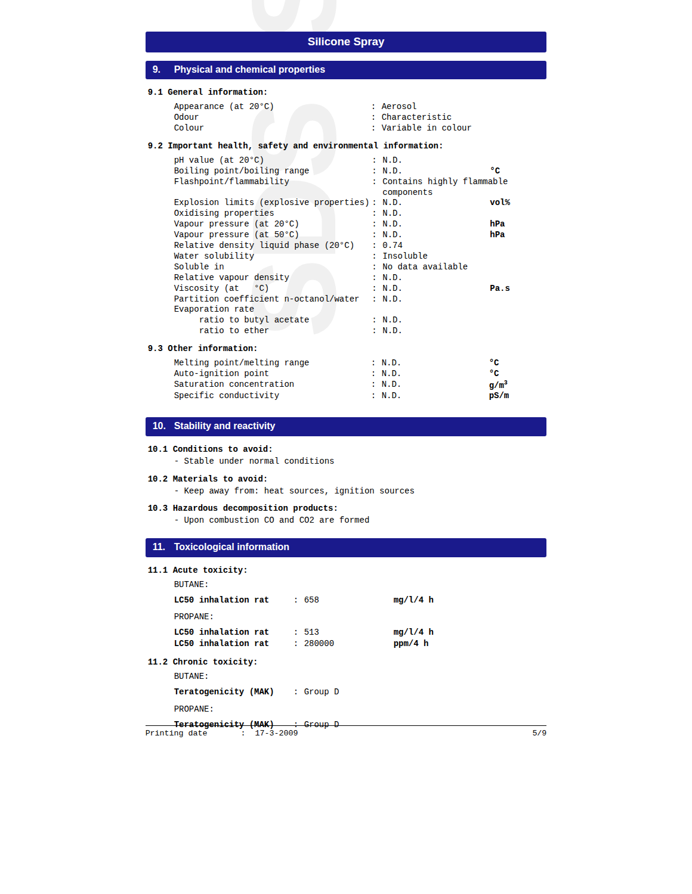SDA SDS
Silicone Spray
9. Physical and chemical properties
9.1 General information:
| Appearance (at 20°C) | : | Aerosol | |
| Odour | : | Characteristic | |
| Colour | : | Variable in colour | |
9.2 Important health, safety and environmental information:
| pH value (at 20°C) | : | N.D. | |
| Boiling point/boiling range | : | N.D. | °C |
| Flashpoint/flammability | : | Contains highly flammable components |
| Explosion limits (explosive properties) | : | N.D. | vol% |
| Oxidising properties | : | N.D. | |
| Vapour pressure (at 20°C) | : | N.D. | hPa |
| Vapour pressure (at 50°C) | : | N.D. | hPa |
| Relative density liquid phase (20°C) | : | 0.74 | |
| Water solubility | : | Insoluble | |
| Soluble in | : | No data available | |
| Relative vapour density | : | N.D. | |
| Viscosity (at °C) | : | N.D. | Pa.s |
| Partition coefficient n-octanol/water | : | N.D. | |
| Evaporation rate | | | |
| ratio to butyl acetate | : | N.D. | |
| ratio to ether | : | N.D. | |
9.3 Other information:
| Melting point/melting range | : | N.D. | °C |
| Auto-ignition point | : | N.D. | °C |
| Saturation concentration | : | N.D. | g/m 3 |
| Specific conductivity | : | N.D. | pS/m |
10. Stability and reactivity
10.1 Conditions to avoid:
- Stable under normal conditions
10.2 Materials to avoid:
- Keep away from: heat sources, ignition sources
10.3 Hazardous decomposition products:
- Upon combustion CO and CO2 are formed
11. Toxicological information
11.1 Acute toxicity:
BUTANE:
| LC50 inhalation rat | : | 658 | mg/l/4 h |
PROPANE:
| LC50 inhalation rat | : | 513 | mg/l/4 h |
| LC50 inhalation rat | : | 280000 | ppm/4 h |
11.2 Chronic toxicity:
BUTANE:
| Teratogenicity (MAK) | : | Group D | |
PROPANE:
| Teratogenicity (MAK) | : | Group D | |
Printing date : 17-3-2009 5/9